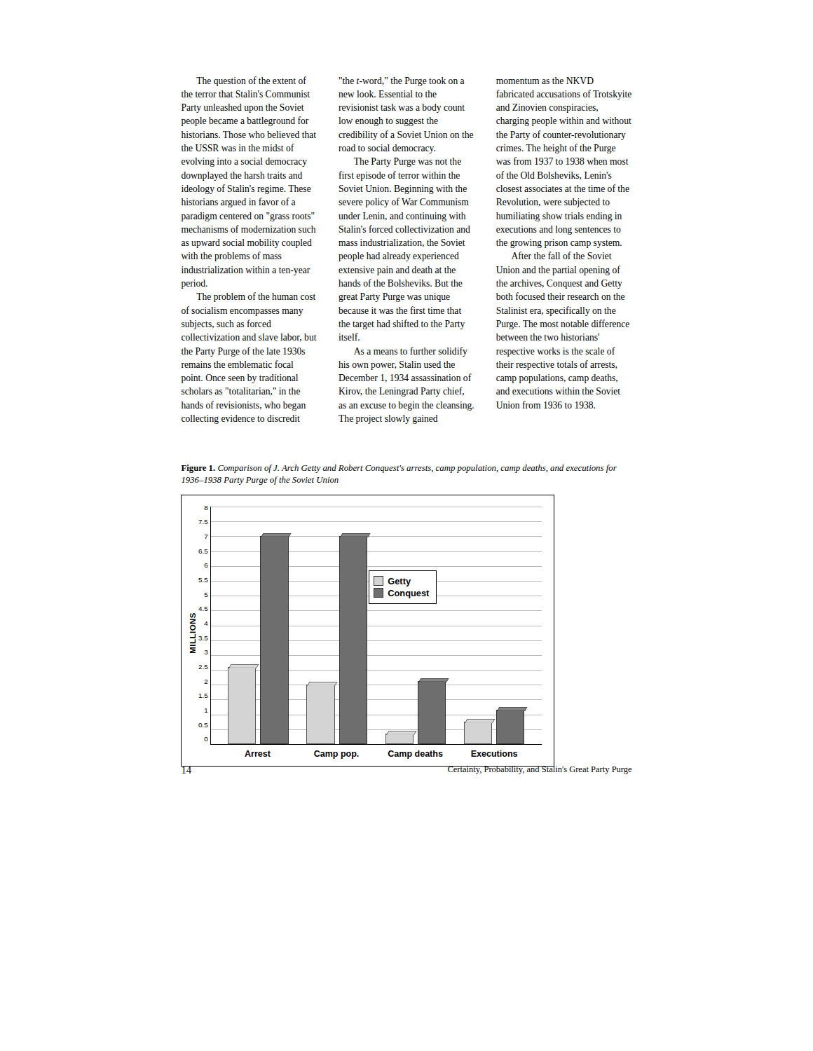The question of the extent of the terror that Stalin's Communist Party unleashed upon the Soviet people became a battleground for historians. Those who believed that the USSR was in the midst of evolving into a social democracy downplayed the harsh traits and ideology of Stalin's regime. These historians argued in favor of a paradigm centered on "grass roots" mechanisms of modernization such as upward social mobility coupled with the problems of mass industrialization within a ten-year period.
The problem of the human cost of socialism encompasses many subjects, such as forced collectivization and slave labor, but the Party Purge of the late 1930s remains the emblematic focal point. Once seen by traditional scholars as "totalitarian," in the hands of revisionists, who began collecting evidence to discredit "the t-word," the Purge took on a new look. Essential to the revisionist task was a body count low enough to suggest the credibility of a Soviet Union on the road to social democracy.
The Party Purge was not the first episode of terror within the Soviet Union. Beginning with the severe policy of War Communism under Lenin, and continuing with Stalin's forced collectivization and mass industrialization, the Soviet people had already experienced extensive pain and death at the hands of the Bolsheviks. But the great Party Purge was unique because it was the first time that the target had shifted to the Party itself.
As a means to further solidify his own power, Stalin used the December 1, 1934 assassination of Kirov, the Leningrad Party chief, as an excuse to begin the cleansing. The project slowly gained momentum as the NKVD fabricated accusations of Trotskyite and Zinovien conspiracies, charging people within and without the Party of counter-revolutionary crimes. The height of the Purge was from 1937 to 1938 when most of the Old Bolsheviks, Lenin's closest associates at the time of the Revolution, were subjected to humiliating show trials ending in executions and long sentences to the growing prison camp system.
After the fall of the Soviet Union and the partial opening of the archives, Conquest and Getty both focused their research on the Stalinist era, specifically on the Purge. The most notable difference between the two historians' respective works is the scale of their respective totals of arrests, camp populations, camp deaths, and executions within the Soviet Union from 1936 to 1938.
Figure 1. Comparison of J. Arch Getty and Robert Conquest's arrests, camp population, camp deaths, and executions for 1936–1938 Party Purge of the Soviet Union
MILLIONS
8 7.5 7 6.5 6 5.5 5 4.5 4 3.5 3 2.5 2 1.5 1 0.5 0
Getty
Conquest
Arrest Camp pop. Camp deaths Executions
14
Certainty, Probability, and Stalin's Great Party Purge